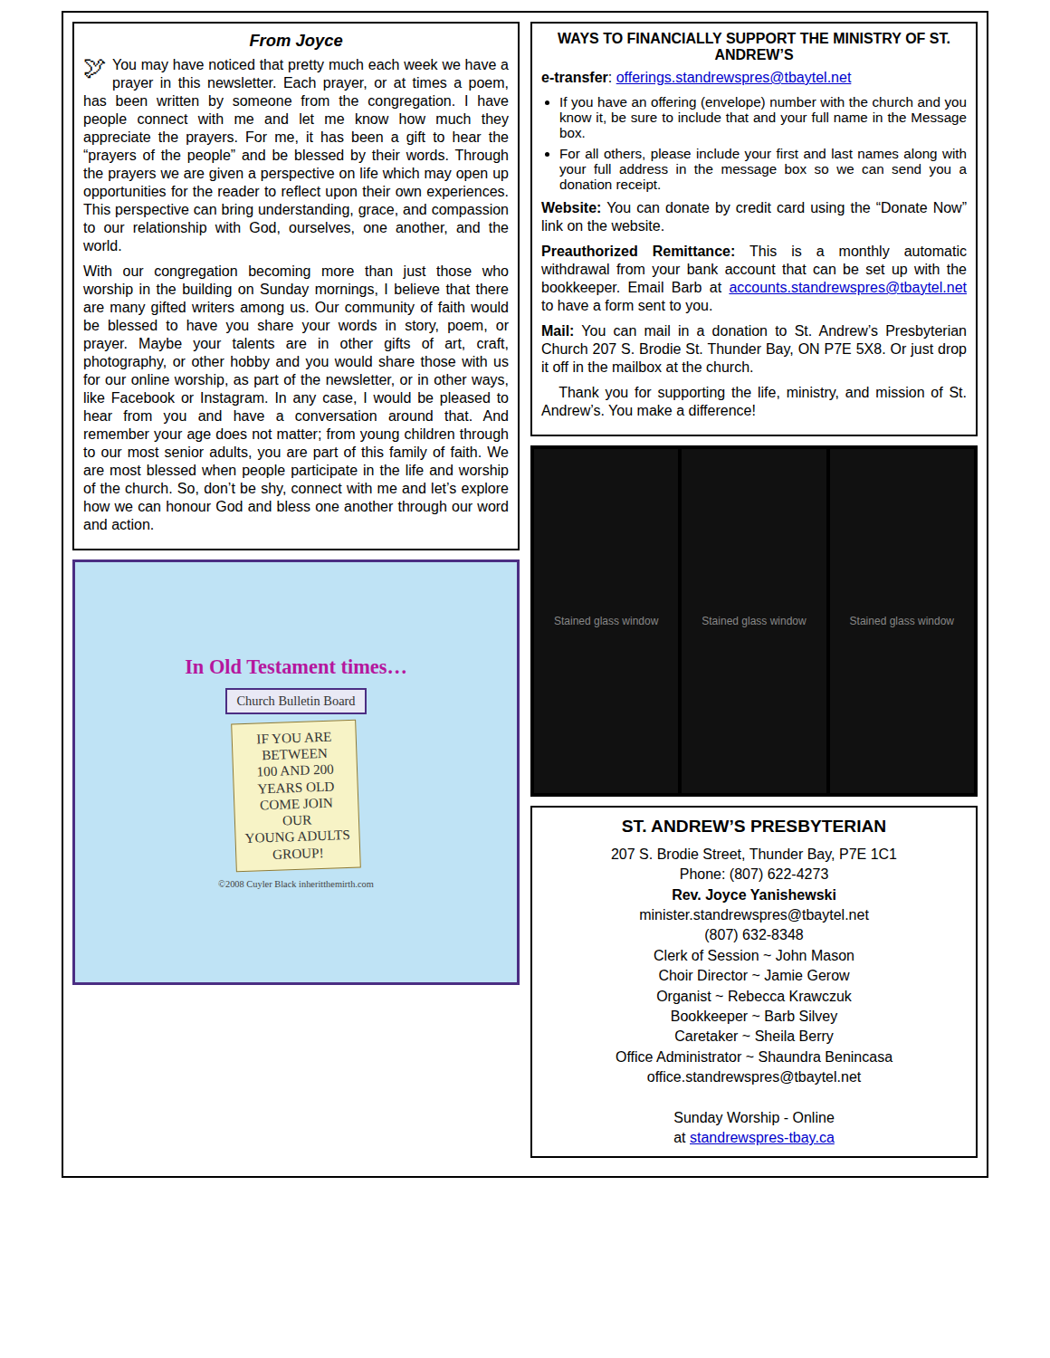From Joyce
🕊You may have noticed that pretty much each week we have a prayer in this newsletter. Each prayer, or at times a poem, has been written by someone from the congregation. I have people connect with me and let me know how much they appreciate the prayers. For me, it has been a gift to hear the “prayers of the people” and be blessed by their words. Through the prayers we are given a perspective on life which may open up opportunities for the reader to reflect upon their own experiences. This perspective can bring understanding, grace, and compassion to our relationship with God, ourselves, one another, and the world.
With our congregation becoming more than just those who worship in the building on Sunday mornings, I believe that there are many gifted writers among us. Our community of faith would be blessed to have you share your words in story, poem, or prayer. Maybe your talents are in other gifts of art, craft, photography, or other hobby and you would share those with us for our online worship, as part of the newsletter, or in other ways, like Facebook or Instagram. In any case, I would be pleased to hear from you and have a conversation around that. And remember your age does not matter; from young children through to our most senior adults, you are part of this family of faith. We are most blessed when people participate in the life and worship of the church. So, don’t be shy, connect with me and let’s explore how we can honour God and bless one another through our word and action.
In Old Testament times…
Church Bulletin Board
IF YOU ARE
BETWEEN
100 AND 200
YEARS OLD
COME JOIN
OUR
YOUNG ADULTS
GROUP!
©2008 Cuyler Black inheritthemirth.com
Ways to Financially Support the Ministry of St. Andrew’s
e-transfer: offerings.standrewspres@tbaytel.net
If you have an offering (envelope) number with the church and you know it, be sure to include that and your full name in the Message box.
For all others, please include your first and last names along with your full address in the message box so we can send you a donation receipt.
Website: You can donate by credit card using the “Donate Now” link on the website.
Preauthorized Remittance: This is a monthly automatic withdrawal from your bank account that can be set up with the bookkeeper. Email Barb at accounts.standrewspres@tbaytel.net to have a form sent to you.
Mail: You can mail in a donation to St. Andrew’s Presbyterian Church 207 S. Brodie St. Thunder Bay, ON P7E 5X8. Or just drop it off in the mailbox at the church.
Thank you for supporting the life, ministry, and mission of St. Andrew’s. You make a difference!
Stained glass window
Stained glass window
Stained glass window
St. Andrew’s Presbyterian
207 S. Brodie Street, Thunder Bay, P7E 1C1
Phone: (807) 622-4273
Rev. Joyce Yanishewski
minister.standrewspres@tbaytel.net
(807) 632-8348
Clerk of Session ~ John Mason
Choir Director ~ Jamie Gerow
Organist ~ Rebecca Krawczuk
Bookkeeper ~ Barb Silvey
Caretaker ~ Sheila Berry
Office Administrator ~ Shaundra Benincasa
office.standrewspres@tbaytel.net
Sunday Worship - Online
at standrewspres-tbay.ca